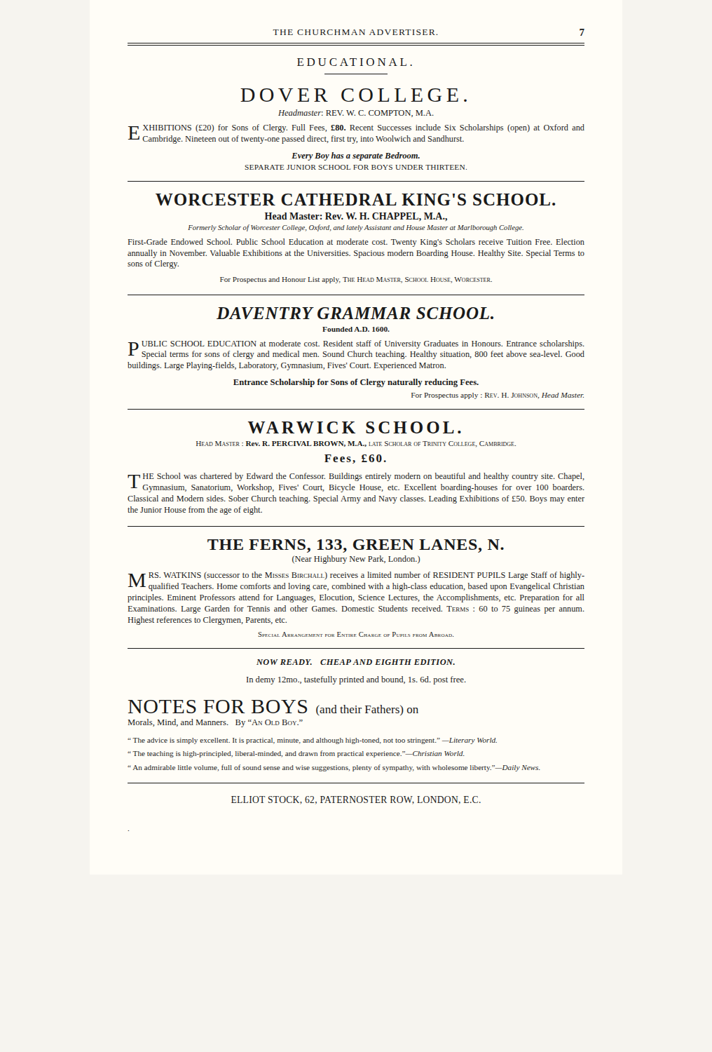THE CHURCHMAN ADVERTISER. 7
EDUCATIONAL.
DOVER COLLEGE.
Headmaster: REV. W. C. COMPTON, M.A.
EXHIBITIONS (£20) for Sons of Clergy. Full Fees, £80. Recent Successes include Six Scholarships (open) at Oxford and Cambridge. Nineteen out of twenty-one passed direct, first try, into Woolwich and Sandhurst.
Every Boy has a separate Bedroom.
SEPARATE JUNIOR SCHOOL FOR BOYS UNDER THIRTEEN.
WORCESTER CATHEDRAL KING'S SCHOOL.
Head Master: Rev. W. H. CHAPPEL, M.A.,
Formerly Scholar of Worcester College, Oxford, and lately Assistant and House Master at Marlborough College.
First-Grade Endowed School. Public School Education at moderate cost. Twenty King's Scholars receive Tuition Free. Election annually in November. Valuable Exhibitions at the Universities. Spacious modern Boarding House. Healthy Site. Special Terms to sons of Clergy.
For Prospectus and Honour List apply, The Head Master, School House, Worcester.
DAVENTRY GRAMMAR SCHOOL.
Founded A.D. 1600.
PUBLIC SCHOOL EDUCATION at moderate cost. Resident staff of University Graduates in Honours. Entrance scholarships. Special terms for sons of clergy and medical men. Sound Church teaching. Healthy situation, 800 feet above sea-level. Good buildings. Large Playing-fields, Laboratory, Gymnasium, Fives' Court. Experienced Matron.
Entrance Scholarship for Sons of Clergy naturally reducing Fees.
For Prospectus apply : Rev. H. Johnson, Head Master.
WARWICK SCHOOL.
Head Master : Rev. R. PERCIVAL BROWN, M.A., late Scholar of Trinity College, Cambridge.
Fees, £60.
THE School was chartered by Edward the Confessor. Buildings entirely modern on beautiful and healthy country site. Chapel, Gymnasium, Sanatorium, Workshop, Fives' Court, Bicycle House, etc. Excellent boarding-houses for over 100 boarders. Classical and Modern sides. Sober Church teaching. Special Army and Navy classes. Leading Exhibitions of £50. Boys may enter the Junior House from the age of eight.
THE FERNS, 133, GREEN LANES, N.
(Near Highbury New Park, London.)
MRS. WATKINS (successor to the Misses Birchall) receives a limited number of RESIDENT PUPILS Large Staff of highly-qualified Teachers. Home comforts and loving care, combined with a high-class education, based upon Evangelical Christian principles. Eminent Professors attend for Languages, Elocution, Science Lectures, the Accomplishments, etc. Preparation for all Examinations. Large Garden for Tennis and other Games. Domestic Students received. Terms : 60 to 75 guineas per annum. Highest references to Clergymen, Parents, etc.
Special Arrangement for Entire Charge of Pupils from Abroad.
NOW READY. CHEAP AND EIGHTH EDITION.
In demy 12mo., tastefully printed and bound, 1s. 6d. post free.
NOTES FOR BOYS
(and their Fathers) on
Morals, Mind, and Manners. By “An Old Boy.”
“ The advice is simply excellent. It is practical, minute, and although high-toned, not too stringent.” —Literary World.
“ The teaching is high-principled, liberal-minded, and drawn from practical experience.”—Christian World.
“ An admirable little volume, full of sound sense and wise suggestions, plenty of sympathy, with wholesome liberty.”—Daily News.
ELLIOT STOCK, 62, PATERNOSTER ROW, LONDON, E.C.
.